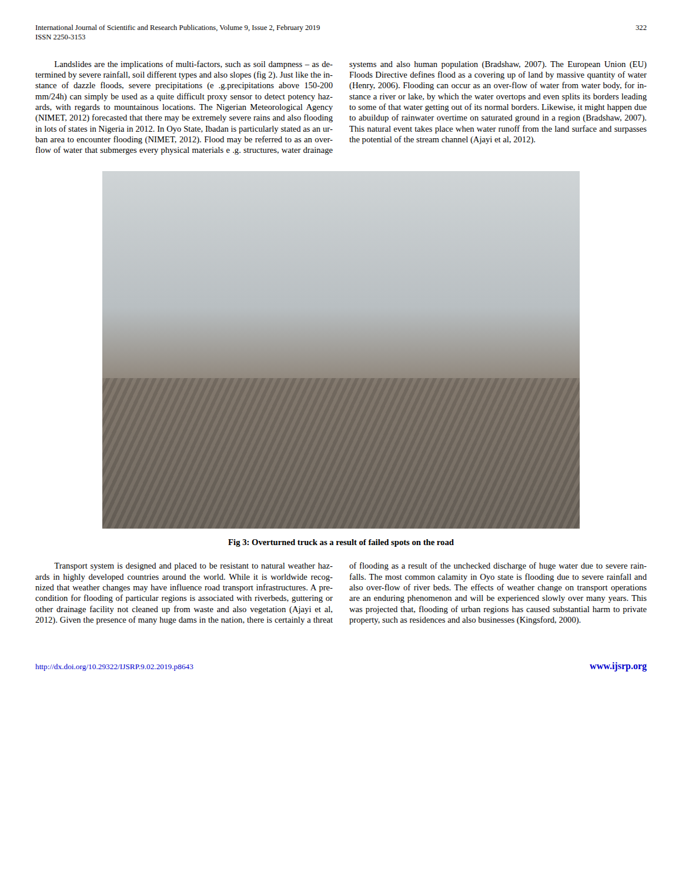International Journal of Scientific and Research Publications, Volume 9, Issue 2, February 2019
ISSN 2250-3153
322
Landslides are the implications of multi-factors, such as soil dampness – as determined by severe rainfall, soil different types and also slopes (fig 2). Just like the instance of dazzle floods, severe precipitations (e .g.precipitations above 150-200 mm/24h) can simply be used as a quite difficult proxy sensor to detect potency hazards, with regards to mountainous locations. The Nigerian Meteorological Agency (NIMET, 2012) forecasted that there may be extremely severe rains and also flooding in lots of states in Nigeria in 2012. In Oyo State, Ibadan is particularly stated as an urban area to encounter flooding (NIMET, 2012). Flood may be referred to as an over-flow of water that submerges every physical materials e .g. structures, water drainage systems and also human population (Bradshaw, 2007). The European Union (EU) Floods Directive defines flood as a covering up of land by massive quantity of water (Henry, 2006). Flooding can occur as an over-flow of water from water body, for instance a river or lake, by which the water overtops and even splits its borders leading to some of that water getting out of its normal borders. Likewise, it might happen due to abuildup of rainwater overtime on saturated ground in a region (Bradshaw, 2007). This natural event takes place when water runoff from the land surface and surpasses the potential of the stream channel (Ajayi et al, 2012).
Fig 3: Overturned truck as a result of failed spots on the road
Transport system is designed and placed to be resistant to natural weather hazards in highly developed countries around the world. While it is worldwide recognized that weather changes may have influence road transport infrastructures. A precondition for flooding of particular regions is associated with riverbeds, guttering or other drainage facility not cleaned up from waste and also vegetation (Ajayi et al, 2012). Given the presence of many huge dams in the nation, there is certainly a threat of flooding as a result of the unchecked discharge of huge water due to severe rainfalls. The most common calamity in Oyo state is flooding due to severe rainfall and also over-flow of river beds. The effects of weather change on transport operations are an enduring phenomenon and will be experienced slowly over many years. This was projected that, flooding of urban regions has caused substantial harm to private property, such as residences and also businesses (Kingsford, 2000).
http://dx.doi.org/10.29322/IJSRP.9.02.2019.p8643
www.ijsrp.org